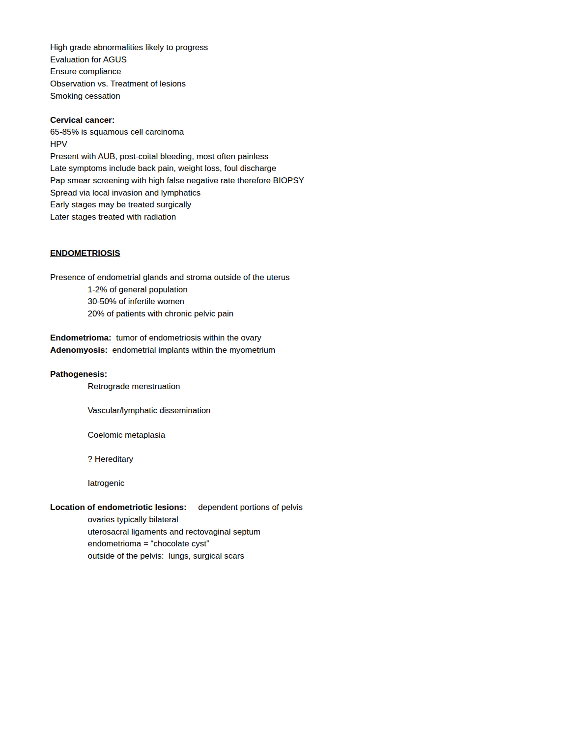High grade abnormalities likely to progress
Evaluation for AGUS
Ensure compliance
Observation vs. Treatment of lesions
Smoking cessation
Cervical cancer:
65-85% is squamous cell carcinoma
HPV
Present with AUB, post-coital bleeding, most often painless
Late symptoms include back pain, weight loss, foul discharge
Pap smear screening with high false negative rate therefore BIOPSY
Spread via local invasion and lymphatics
Early stages may be treated surgically
Later stages treated with radiation
ENDOMETRIOSIS
Presence of endometrial glands and stroma outside of the uterus
1-2% of general population
30-50% of infertile women
20% of patients with chronic pelvic pain
Endometrioma: tumor of endometriosis within the ovary
Adenomyosis: endometrial implants within the myometrium
Pathogenesis:
Retrograde menstruation
Vascular/lymphatic dissemination
Coelomic metaplasia
? Hereditary
Iatrogenic
Location of endometriotic lesions: dependent portions of pelvis
ovaries typically bilateral
uterosacral ligaments and rectovaginal septum
endometrioma = “chocolate cyst”
outside of the pelvis: lungs, surgical scars